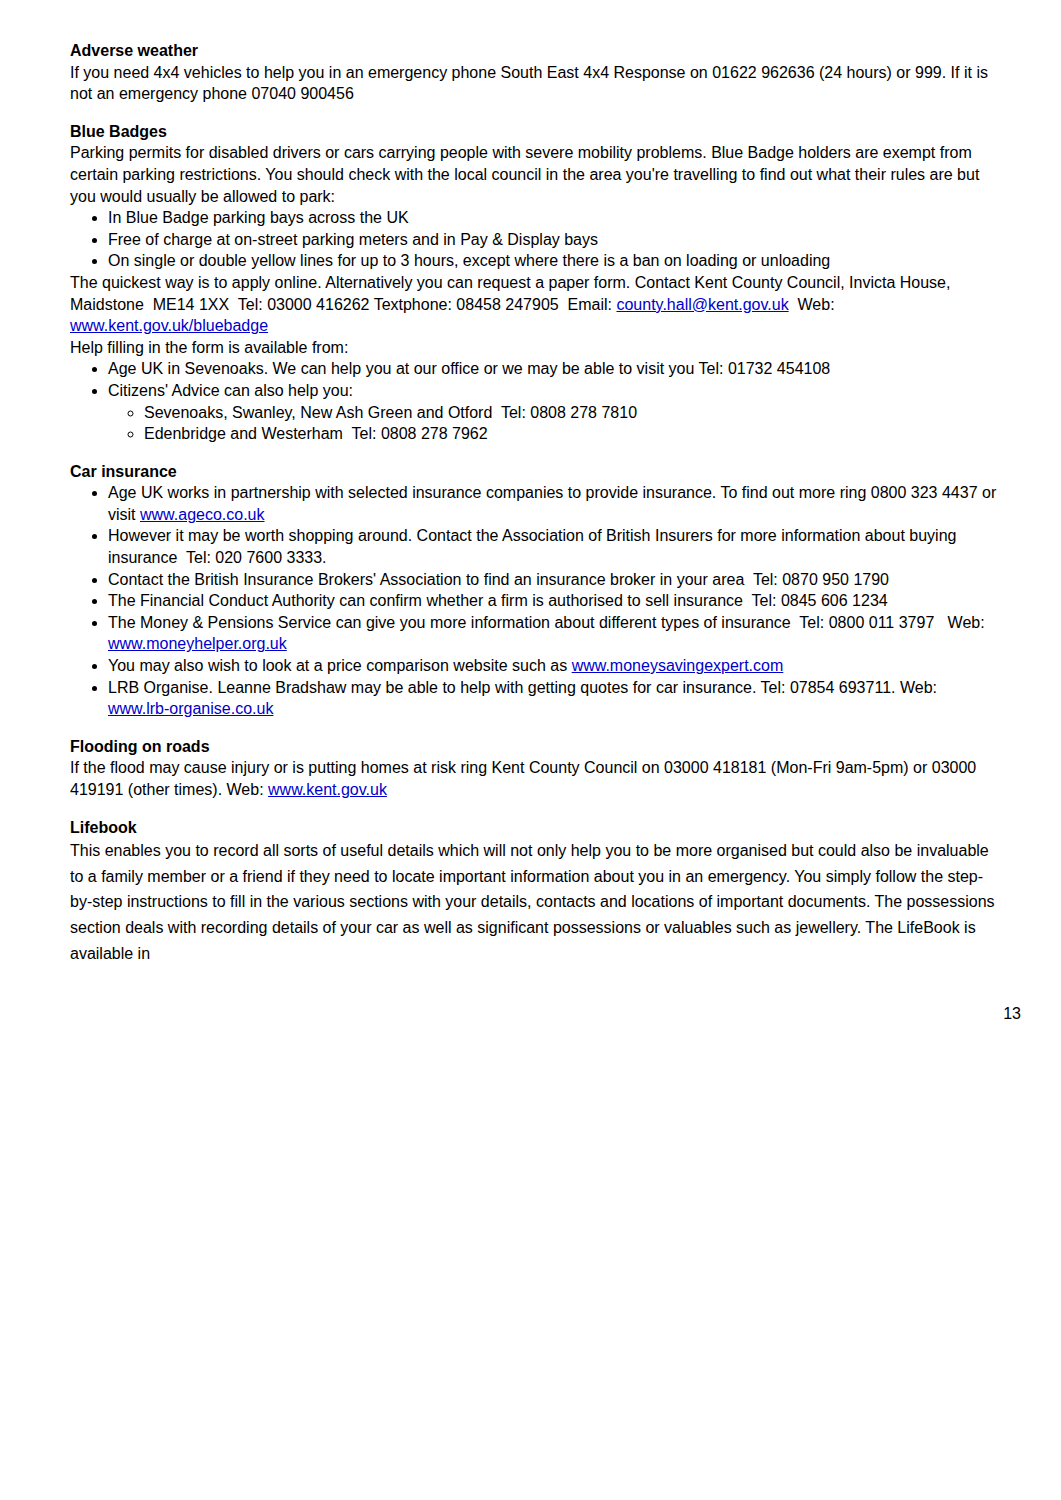Adverse weather
If you need 4x4 vehicles to help you in an emergency phone South East 4x4 Response on 01622 962636 (24 hours) or 999. If it is not an emergency phone 07040 900456
Blue Badges
Parking permits for disabled drivers or cars carrying people with severe mobility problems. Blue Badge holders are exempt from certain parking restrictions. You should check with the local council in the area you're travelling to find out what their rules are but you would usually be allowed to park:
In Blue Badge parking bays across the UK
Free of charge at on-street parking meters and in Pay & Display bays
On single or double yellow lines for up to 3 hours, except where there is a ban on loading or unloading
The quickest way is to apply online. Alternatively you can request a paper form. Contact Kent County Council, Invicta House, Maidstone ME14 1XX Tel: 03000 416262 Textphone: 08458 247905 Email: county.hall@kent.gov.uk Web: www.kent.gov.uk/bluebadge
Help filling in the form is available from:
Age UK in Sevenoaks. We can help you at our office or we may be able to visit you Tel: 01732 454108
Citizens' Advice can also help you:
Sevenoaks, Swanley, New Ash Green and Otford Tel: 0808 278 7810
Edenbridge and Westerham Tel: 0808 278 7962
Car insurance
Age UK works in partnership with selected insurance companies to provide insurance. To find out more ring 0800 323 4437 or visit www.ageco.co.uk
However it may be worth shopping around. Contact the Association of British Insurers for more information about buying insurance Tel: 020 7600 3333.
Contact the British Insurance Brokers' Association to find an insurance broker in your area Tel: 0870 950 1790
The Financial Conduct Authority can confirm whether a firm is authorised to sell insurance Tel: 0845 606 1234
The Money & Pensions Service can give you more information about different types of insurance Tel: 0800 011 3797 Web: www.moneyhelper.org.uk
You may also wish to look at a price comparison website such as www.moneysavingexpert.com
LRB Organise. Leanne Bradshaw may be able to help with getting quotes for car insurance. Tel: 07854 693711. Web: www.lrb-organise.co.uk
Flooding on roads
If the flood may cause injury or is putting homes at risk ring Kent County Council on 03000 418181 (Mon-Fri 9am-5pm) or 03000 419191 (other times). Web: www.kent.gov.uk
Lifebook
This enables you to record all sorts of useful details which will not only help you to be more organised but could also be invaluable to a family member or a friend if they need to locate important information about you in an emergency. You simply follow the step-by-step instructions to fill in the various sections with your details, contacts and locations of important documents. The possessions section deals with recording details of your car as well as significant possessions or valuables such as jewellery. The LifeBook is available in
13